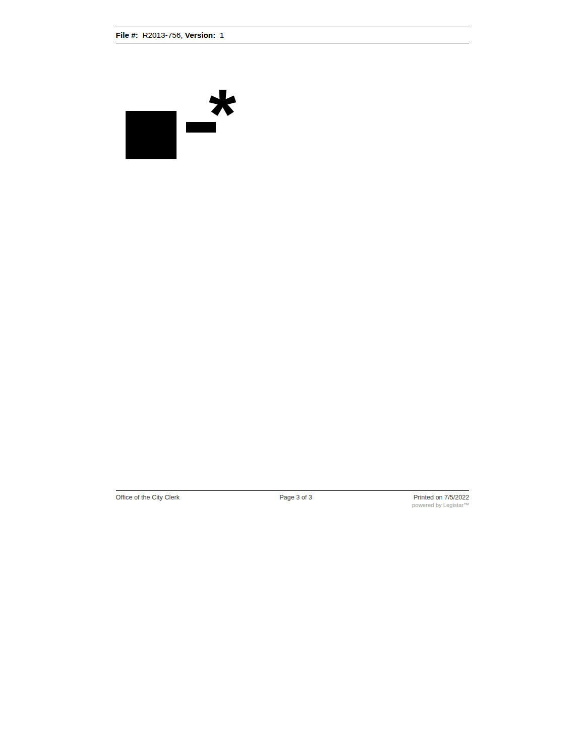File #: R2013-756, Version: 1
*
Office of the City Clerk
Page 3 of 3
Printed on 7/5/2022 powered by Legistar™